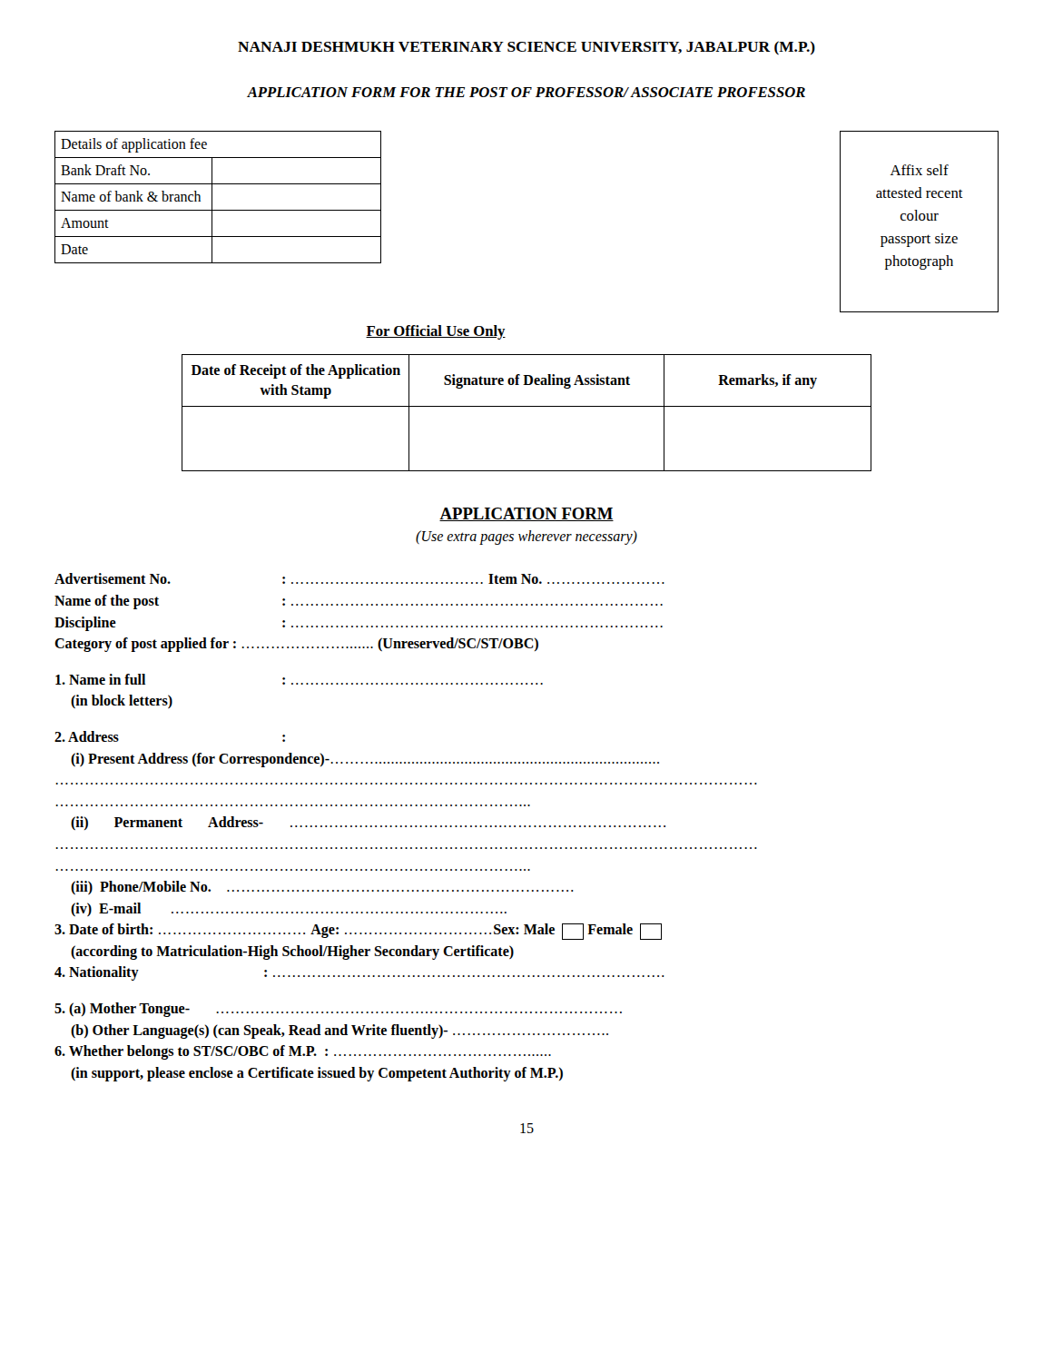NANAJI DESHMUKH VETERINARY SCIENCE UNIVERSITY, JABALPUR (M.P.)
APPLICATION FORM FOR THE POST OF PROFESSOR/ ASSOCIATE PROFESSOR
| Details of application fee |
| Bank Draft No. | |
| Name of bank & branch | |
| Amount | |
| Date | |
Affix self
attested recent
colour
passport size
photograph
For Official Use Only
| Date of Receipt of the Application with Stamp | Signature of Dealing Assistant | Remarks, if any |
| --- | --- | --- |
APPLICATION FORM
(Use extra pages wherever necessary)
Advertisement No.: ………………………………… Item No. ……………………
Name of the post: …………………………………………………………………
Discipline: …………………………………………………………………
Category of post applied for : …………………....... (Unreserved/SC/ST/OBC)
1. Name in full: ……………………………………………
(in block letters)
2. Address:
(i) Present Address (for Correspondence)-………......................................................................
……………………………………………………………………………………………………………………………
…………………………………………………………………………………...
(ii) Permanent Address- …………………………………….……………………………
……………………………………………………………………………………………………………………………
…………………………………………………………………………………...
(iii) Phone/Mobile No. …………………………………………………………….
(iv) E-mail …………………………………………………………..
3. Date of birth: ………………………… Age: …………………………Sex: Male Female
(according to Matriculation-High School/Higher Secondary Certificate)
4. Nationality: …………………………………………………………………….
5. (a) Mother Tongue- …………………………………….…………………………………
(b) Other Language(s) (can Speak, Read and Write fluently)- …………………………..
6. Whether belongs to ST/SC/OBC of M.P. : …………………………………......
(in support, please enclose a Certificate issued by Competent Authority of M.P.)
15